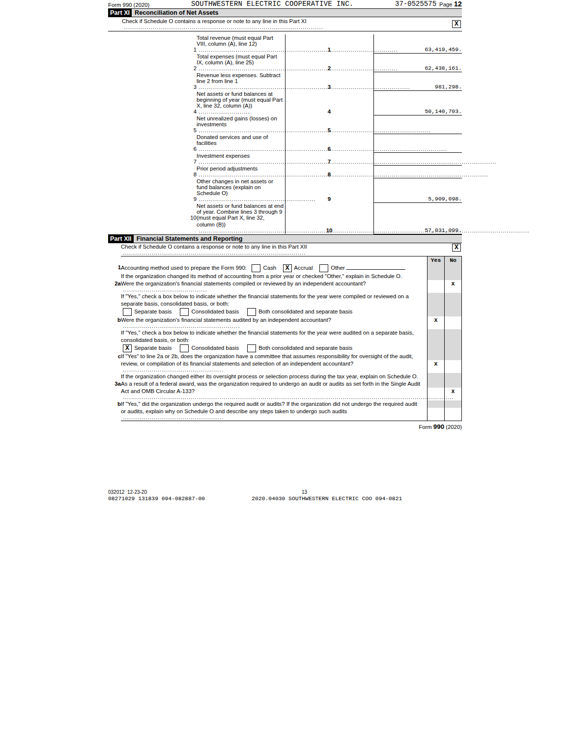Form 990 (2020)
SOUTHWESTERN ELECTRIC COOPERATIVE INC.
37-0525575
Page 12
Part XI
Reconciliation of Net Assets
Check if Schedule O contains a response or note to any line in this Part XI .................................................................................................
X
| 1 | Total revenue (must equal Part VIII, column (A), line 12) ................................................................................................. | 1 | 63,419,459. |
| 2 | Total expenses (must equal Part IX, column (A), line 25) ................................................................................................. | 2 | 62,438,161. |
| 3 | Revenue less expenses. Subtract line 2 from line 1 ....................................................................................................... | 3 | 981,298. |
| 4 | Net assets or fund balances at beginning of year (must equal Part X, line 32, column (A)) ......................... | 4 | 50,140,703. |
| 5 | Net unrealized gains (losses) on investments ................................................................................................................. | 5 | |
| 6 | Donated services and use of facilities ......................................................................................................................... | 6 | |
| 7 | Investment expenses ................................................................................................................................................. | 7 | |
| 8 | Prior period adjustments ............................................................................................................................................. | 8 | |
| 9 | Other changes in net assets or fund balances (explain on Schedule O) ......................................................... | 9 | 5,909,098. |
| 10 | Net assets or fund balances at end of year. Combine lines 3 through 9 (must equal Part X, line 32, | | |
| | column (B)) ................................................................................................................................................................. | 10 | 57,031,099. |
Part XII
Financial Statements and Reporting
| | Check if Schedule O contains a response or note to any line in this Part XII ......................................................................................... | X |
| | | Yes | No |
| 1 | Accounting method used to prepare the Form 990: Cash X Accrual Other | | |
| | If the organization changed its method of accounting from a prior year or checked "Other," explain in Schedule O. | | |
| 2a | Were the organization's financial statements compiled or reviewed by an independent accountant? ......................................... | | X |
| | If "Yes," check a box below to indicate whether the financial statements for the year were compiled or reviewed on a | | |
| | separate basis, consolidated basis, or both: | | |
| | Separate basis Consolidated basis Both consolidated and separate basis | | |
| b | Were the organization's financial statements audited by an independent accountant? ......................................................... | X | |
| | If "Yes," check a box below to indicate whether the financial statements for the year were audited on a separate basis, | | |
| | consolidated basis, or both: | | |
| | X Separate basis Consolidated basis Both consolidated and separate basis | | |
| c | If "Yes" to line 2a or 2b, does the organization have a committee that assumes responsibility for oversight of the audit, | | |
| | review, or compilation of its financial statements and selection of an independent accountant? ................................................. | X | |
| | If the organization changed either its oversight process or selection process during the tax year, explain on Schedule O. | | |
| 3a | As a result of a federal award, was the organization required to undergo an audit or audits as set forth in the Single Audit | | |
| | Act and OMB Circular A-133? ................................................................................................................................................................. | | X |
| b | If "Yes," did the organization undergo the required audit or audits? If the organization did not undergo the required audit | | |
| | or audits, explain why on Schedule O and describe any steps taken to undergo such audits ................................................. | | |
Form 990 (2020)
032012 12-23-20
13
08271029 131839 094-082887-00 2020.04030 SOUTHWESTERN ELECTRIC COO 094-0821